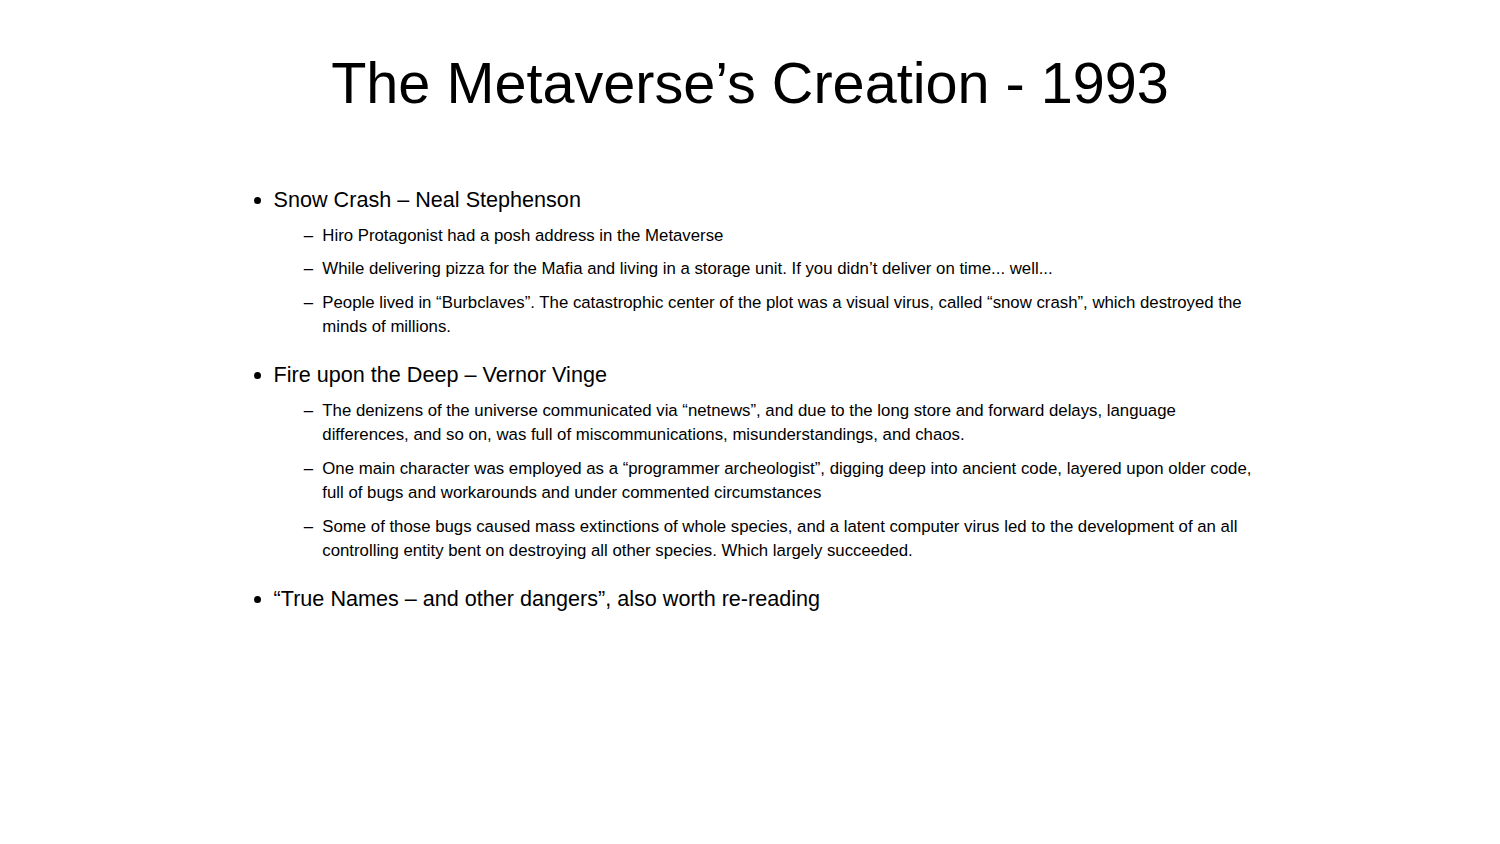The Metaverse’s Creation - 1993
Snow Crash – Neal Stephenson
Hiro Protagonist had a posh address in the Metaverse
While delivering pizza for the Mafia and living in a storage unit. If you didn’t deliver on time... well...
People lived in “Burbclaves”. The catastrophic center of the plot was a visual virus, called “snow crash”, which destroyed the minds of millions.
Fire upon the Deep – Vernor Vinge
The denizens of the universe communicated via “netnews”, and due to the long store and forward delays, language differences, and so on, was full of miscommunications, misunderstandings, and chaos.
One main character was employed as a “programmer archeologist”, digging deep into ancient code, layered upon older code, full of bugs and workarounds and under commented circumstances
Some of those bugs caused mass extinctions of whole species, and a latent computer virus led to the development of an all controlling entity bent on destroying all other species. Which largely succeeded.
“True Names – and other dangers”, also worth re-reading